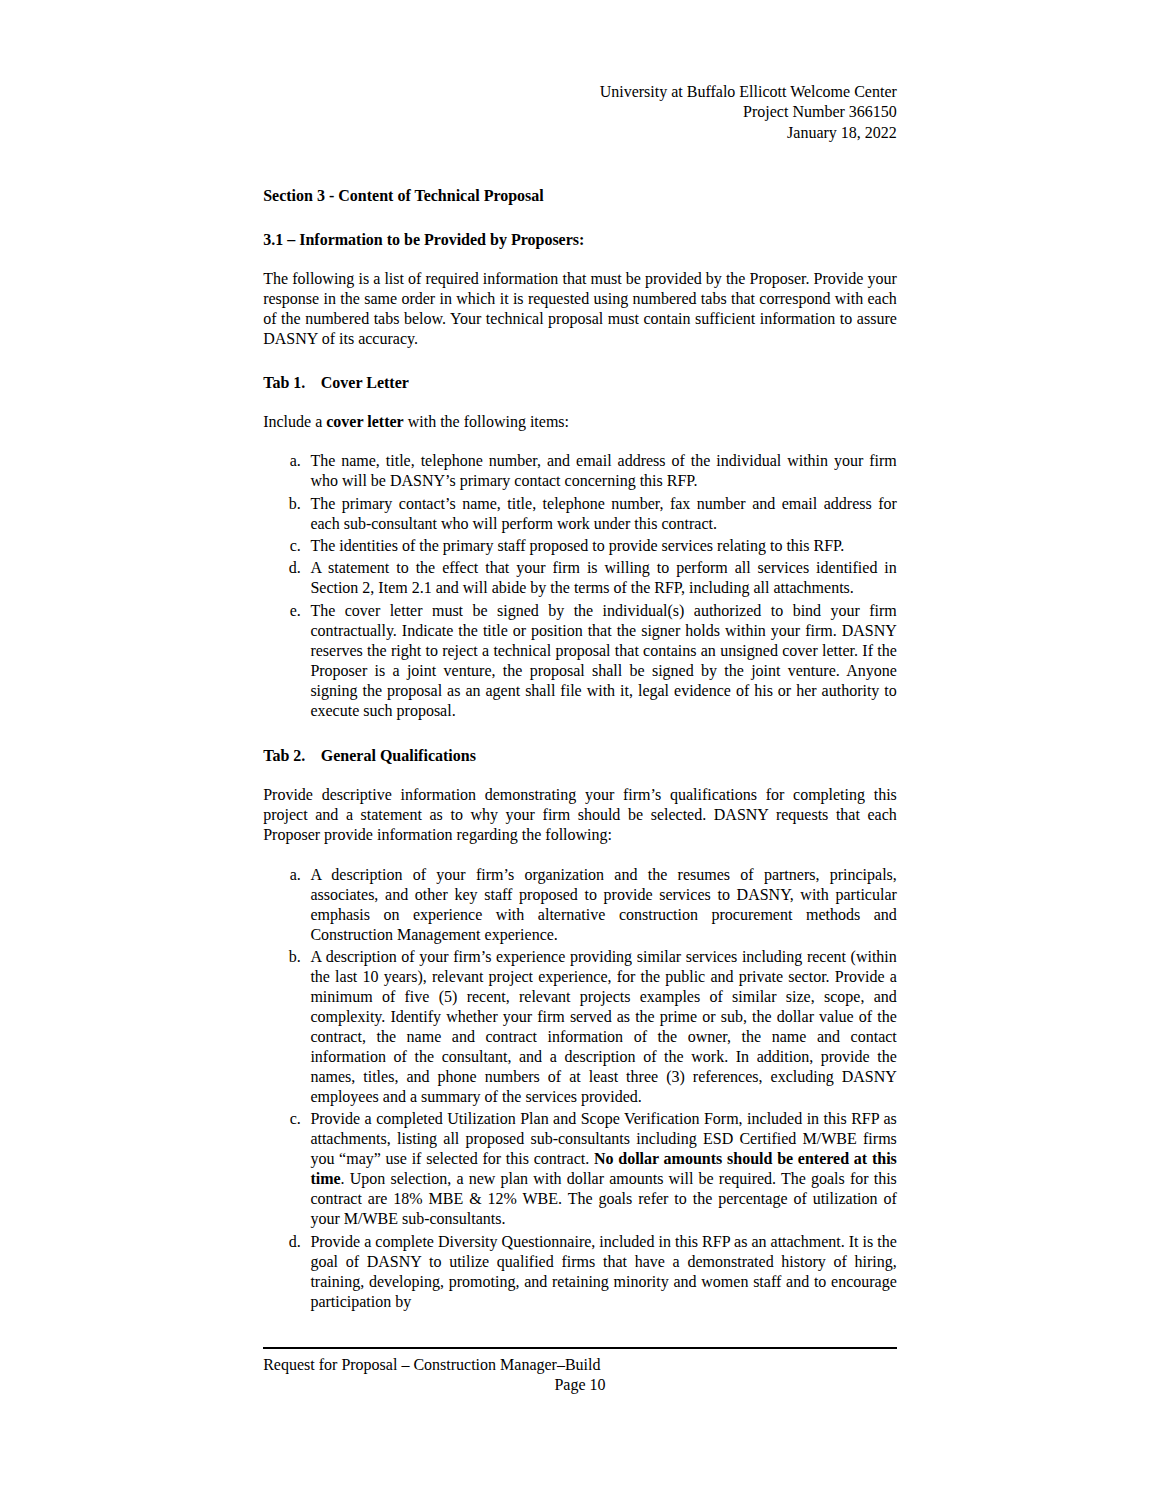University at Buffalo Ellicott Welcome Center
Project Number 366150
January 18, 2022
Section 3 - Content of Technical Proposal
3.1 – Information to be Provided by Proposers:
The following is a list of required information that must be provided by the Proposer. Provide your response in the same order in which it is requested using numbered tabs that correspond with each of the numbered tabs below. Your technical proposal must contain sufficient information to assure DASNY of its accuracy.
Tab 1. Cover Letter
Include a cover letter with the following items:
The name, title, telephone number, and email address of the individual within your firm who will be DASNY’s primary contact concerning this RFP.
The primary contact’s name, title, telephone number, fax number and email address for each sub-consultant who will perform work under this contract.
The identities of the primary staff proposed to provide services relating to this RFP.
A statement to the effect that your firm is willing to perform all services identified in Section 2, Item 2.1 and will abide by the terms of the RFP, including all attachments.
The cover letter must be signed by the individual(s) authorized to bind your firm contractually. Indicate the title or position that the signer holds within your firm. DASNY reserves the right to reject a technical proposal that contains an unsigned cover letter. If the Proposer is a joint venture, the proposal shall be signed by the joint venture. Anyone signing the proposal as an agent shall file with it, legal evidence of his or her authority to execute such proposal.
Tab 2. General Qualifications
Provide descriptive information demonstrating your firm’s qualifications for completing this project and a statement as to why your firm should be selected. DASNY requests that each Proposer provide information regarding the following:
A description of your firm’s organization and the resumes of partners, principals, associates, and other key staff proposed to provide services to DASNY, with particular emphasis on experience with alternative construction procurement methods and Construction Management experience.
A description of your firm’s experience providing similar services including recent (within the last 10 years), relevant project experience, for the public and private sector. Provide a minimum of five (5) recent, relevant projects examples of similar size, scope, and complexity. Identify whether your firm served as the prime or sub, the dollar value of the contract, the name and contract information of the owner, the name and contact information of the consultant, and a description of the work. In addition, provide the names, titles, and phone numbers of at least three (3) references, excluding DASNY employees and a summary of the services provided.
Provide a completed Utilization Plan and Scope Verification Form, included in this RFP as attachments, listing all proposed sub-consultants including ESD Certified M/WBE firms you “may” use if selected for this contract. No dollar amounts should be entered at this time. Upon selection, a new plan with dollar amounts will be required. The goals for this contract are 18% MBE & 12% WBE. The goals refer to the percentage of utilization of your M/WBE sub-consultants.
Provide a complete Diversity Questionnaire, included in this RFP as an attachment. It is the goal of DASNY to utilize qualified firms that have a demonstrated history of hiring, training, developing, promoting, and retaining minority and women staff and to encourage participation by
Request for Proposal – Construction Manager–Build
Page 10